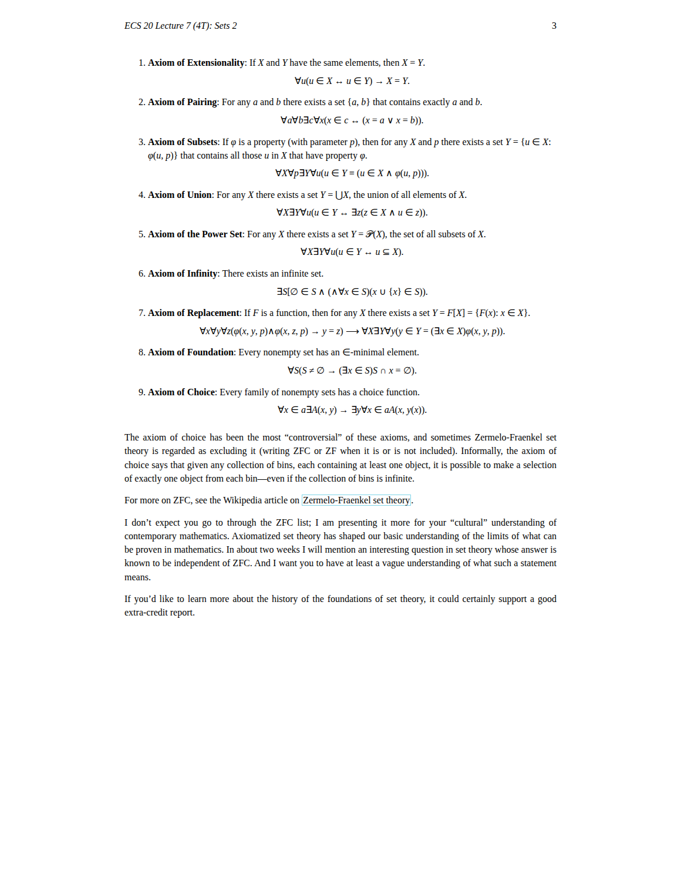ECS 20 Lecture 7 (4T): Sets 2 3
Axiom of Extensionality: If X and Y have the same elements, then X = Y. ∀u(u ∈ X ↔ u ∈ Y) → X = Y.
Axiom of Pairing: For any a and b there exists a set {a, b} that contains exactly a and b. ∀a∀b∃c∀x(x ∈ c ↔ (x = a ∨ x = b)).
Axiom of Subsets: If φ is a property (with parameter p), then for any X and p there exists a set Y = {u ∈ X: φ(u, p)} that contains all those u in X that have property φ. ∀X∀p∃Y∀u(u ∈ Y ≡ (u ∈ X ∧ φ(u, p))).
Axiom of Union: For any X there exists a set Y = ⋃X, the union of all elements of X. ∀X∃Y∀u(u ∈ Y ↔ ∃z(z ∈ X ∧ u ∈ z)).
Axiom of the Power Set: For any X there exists a set Y = 𝒫(X), the set of all subsets of X. ∀X∃Y∀u(u ∈ Y ↔ u ⊆ X).
Axiom of Infinity: There exists an infinite set. ∃S[∅ ∈ S ∧ (∧∀x ∈ S)(x ∪ {x} ∈ S)).
Axiom of Replacement: If F is a function, then for any X there exists a set Y = F[X] = {F(x): x ∈ X}. ∀x∀y∀z(φ(x, y, p)∧φ(x, z, p) → y = z) ⟶ ∀X∃Y∀y(y ∈ Y = (∃x ∈ X)φ(x, y, p)).
Axiom of Foundation: Every nonempty set has an ∈-minimal element. ∀S(S ≠ ∅ → (∃x ∈ S)S ∩ x = ∅).
Axiom of Choice: Every family of nonempty sets has a choice function. ∀x ∈ a∃A(x, y) → ∃y∀x ∈ aA(x, y(x)).
The axiom of choice has been the most “controversial” of these axioms, and sometimes Zermelo-Fraenkel set theory is regarded as excluding it (writing ZFC or ZF when it is or is not included). Informally, the axiom of choice says that given any collection of bins, each containing at least one object, it is possible to make a selection of exactly one object from each bin—even if the collection of bins is infinite.
For more on ZFC, see the Wikipedia article on Zermelo-Fraenkel set theory.
I don’t expect you go to through the ZFC list; I am presenting it more for your “cultural” understanding of contemporary mathematics. Axiomatized set theory has shaped our basic understanding of the limits of what can be proven in mathematics. In about two weeks I will mention an interesting question in set theory whose answer is known to be independent of ZFC. And I want you to have at least a vague understanding of what such a statement means.
If you’d like to learn more about the history of the foundations of set theory, it could certainly support a good extra-credit report.